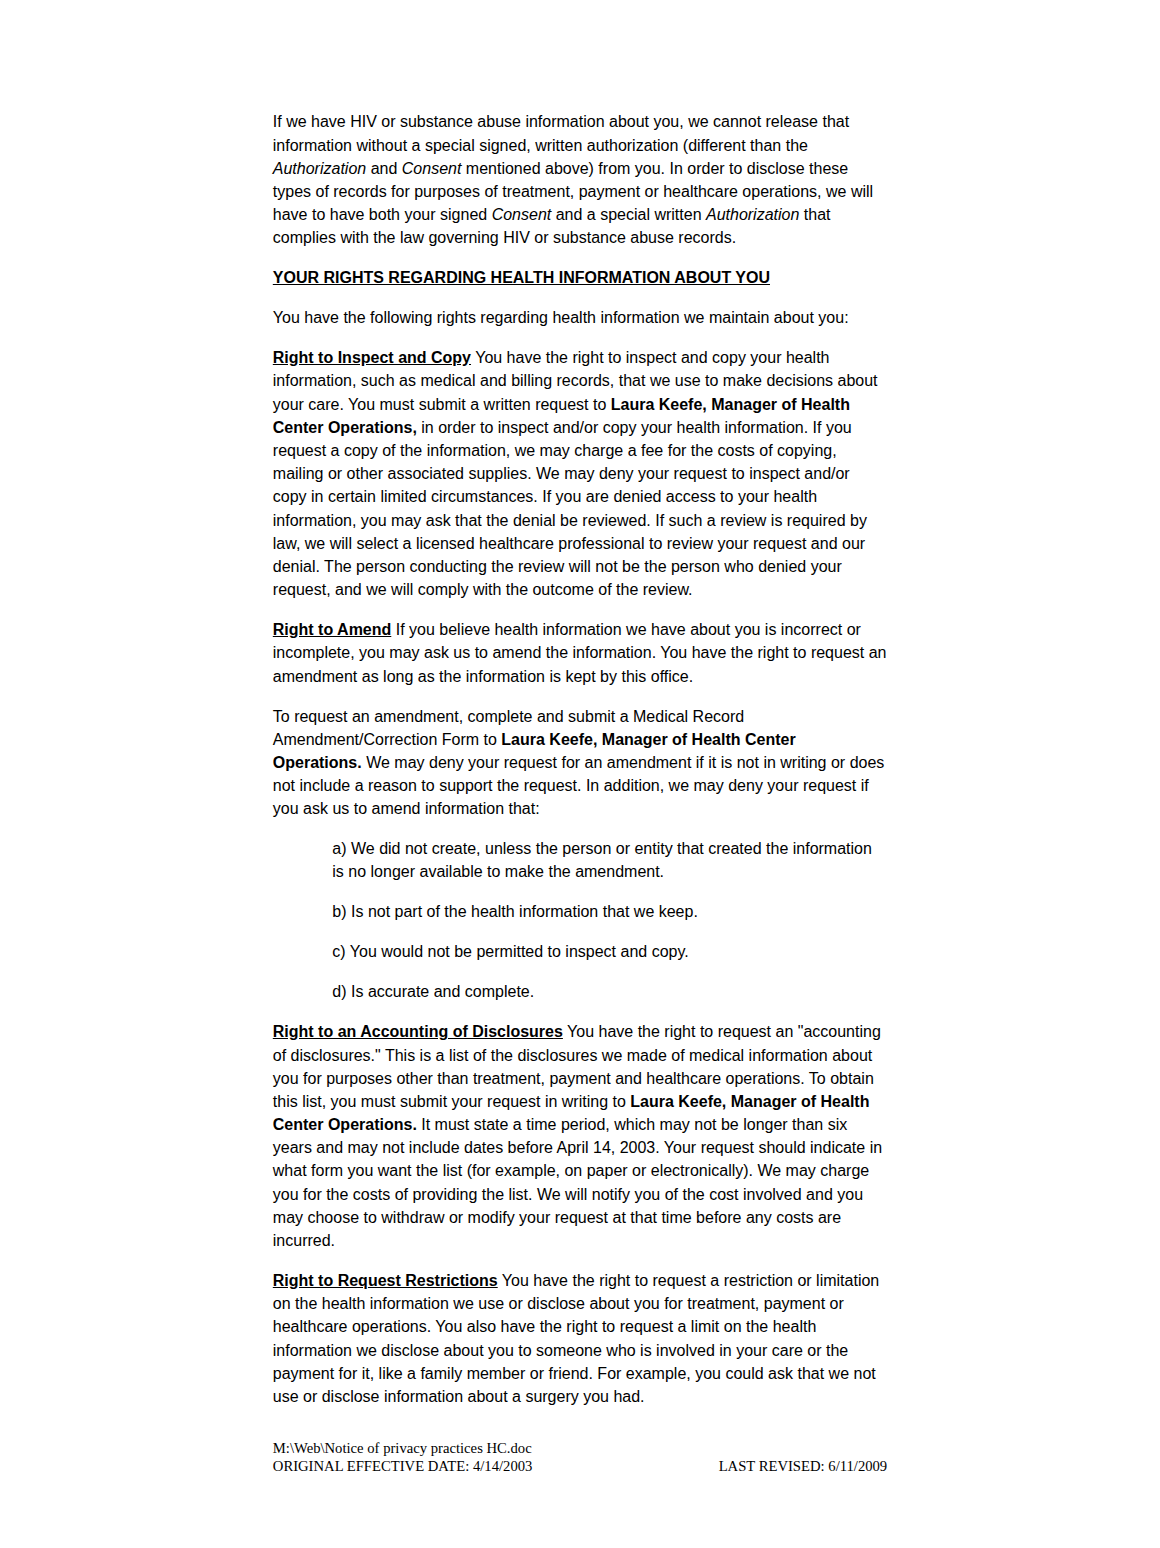If we have HIV or substance abuse information about you, we cannot release that information without a special signed, written authorization (different than the Authorization and Consent mentioned above) from you. In order to disclose these types of records for purposes of treatment, payment or healthcare operations, we will have to have both your signed Consent and a special written Authorization that complies with the law governing HIV or substance abuse records.
YOUR RIGHTS REGARDING HEALTH INFORMATION ABOUT YOU
You have the following rights regarding health information we maintain about you:
Right to Inspect and Copy You have the right to inspect and copy your health information, such as medical and billing records, that we use to make decisions about your care. You must submit a written request to Laura Keefe, Manager of Health Center Operations, in order to inspect and/or copy your health information. If you request a copy of the information, we may charge a fee for the costs of copying, mailing or other associated supplies. We may deny your request to inspect and/or copy in certain limited circumstances. If you are denied access to your health information, you may ask that the denial be reviewed. If such a review is required by law, we will select a licensed healthcare professional to review your request and our denial. The person conducting the review will not be the person who denied your request, and we will comply with the outcome of the review.
Right to Amend If you believe health information we have about you is incorrect or incomplete, you may ask us to amend the information. You have the right to request an amendment as long as the information is kept by this office.
To request an amendment, complete and submit a Medical Record Amendment/Correction Form to Laura Keefe, Manager of Health Center Operations. We may deny your request for an amendment if it is not in writing or does not include a reason to support the request. In addition, we may deny your request if you ask us to amend information that:
a) We did not create, unless the person or entity that created the information is no longer available to make the amendment.
b) Is not part of the health information that we keep.
c) You would not be permitted to inspect and copy.
d) Is accurate and complete.
Right to an Accounting of Disclosures You have the right to request an "accounting of disclosures." This is a list of the disclosures we made of medical information about you for purposes other than treatment, payment and healthcare operations. To obtain this list, you must submit your request in writing to Laura Keefe, Manager of Health Center Operations. It must state a time period, which may not be longer than six years and may not include dates before April 14, 2003. Your request should indicate in what form you want the list (for example, on paper or electronically). We may charge you for the costs of providing the list. We will notify you of the cost involved and you may choose to withdraw or modify your request at that time before any costs are incurred.
Right to Request Restrictions You have the right to request a restriction or limitation on the health information we use or disclose about you for treatment, payment or healthcare operations. You also have the right to request a limit on the health information we disclose about you to someone who is involved in your care or the payment for it, like a family member or friend. For example, you could ask that we not use or disclose information about a surgery you had.
M:\Web\Notice of privacy practices HC.doc
ORIGINAL EFFECTIVE DATE: 4/14/2003 LAST REVISED: 6/11/2009